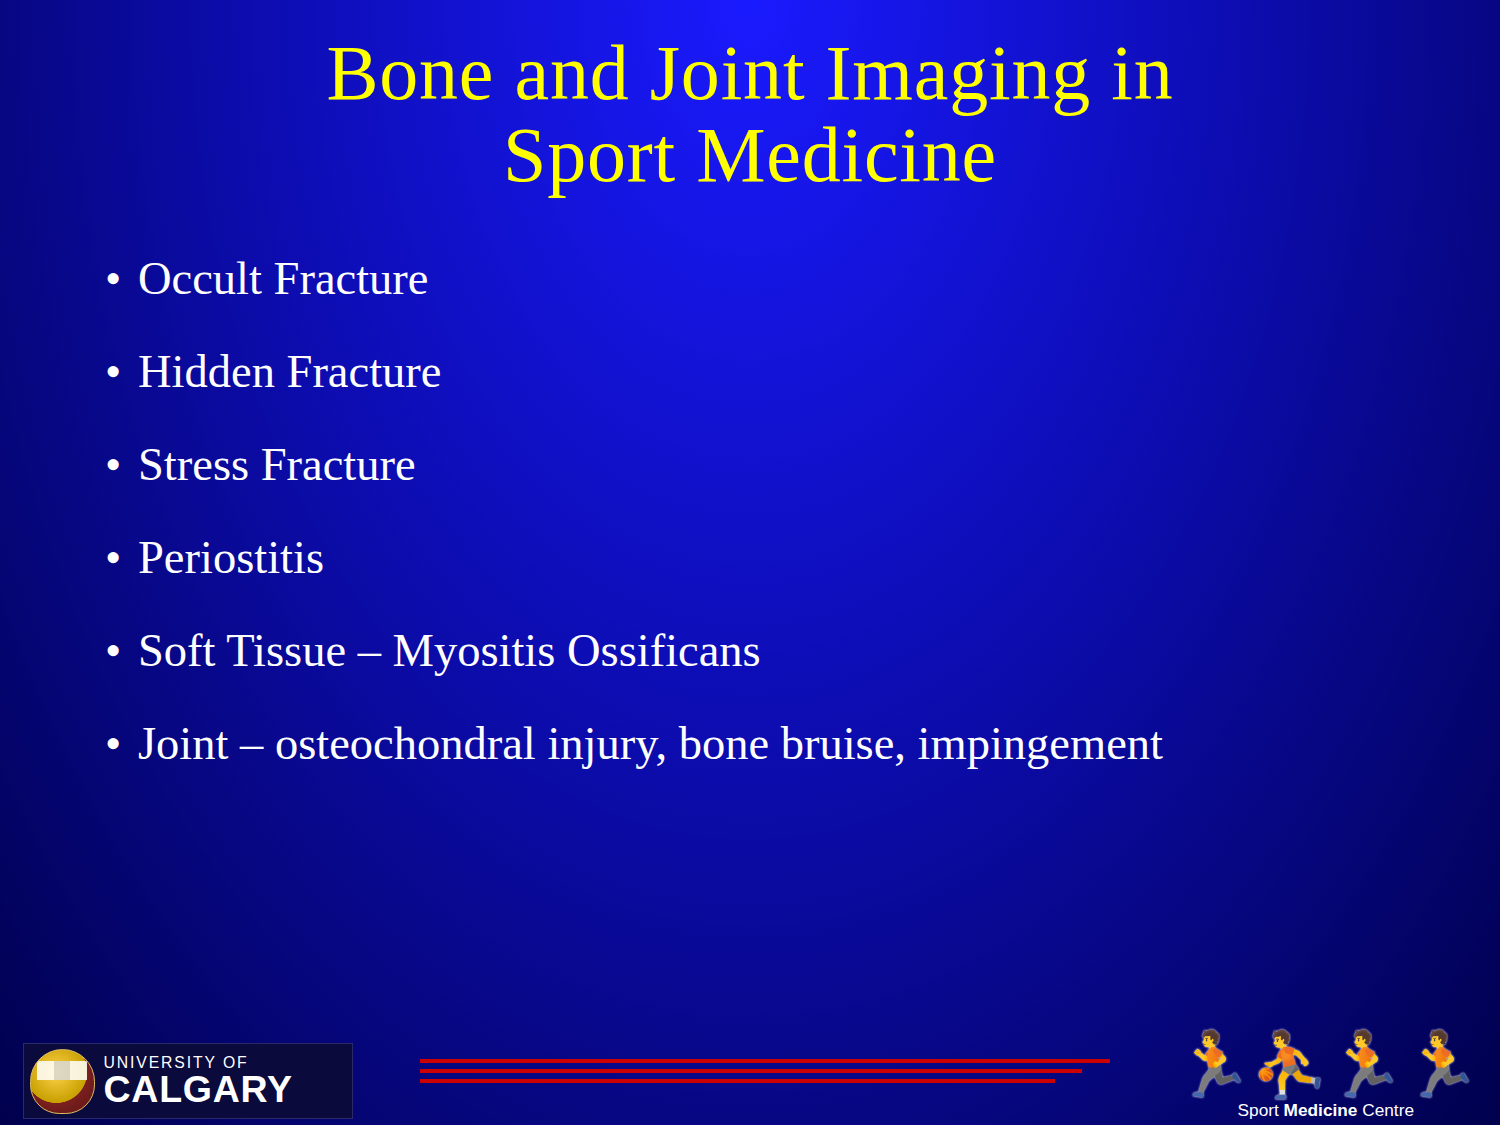Bone and Joint Imaging in
Sport Medicine
Occult Fracture
Hidden Fracture
Stress Fracture
Periostitis
Soft Tissue – Myositis Ossificans
Joint – osteochondral injury, bone bruise, impingement
UNIVERSITY OF CALGARY
🏃⛹🏃🏃
Sport Medicine Centre